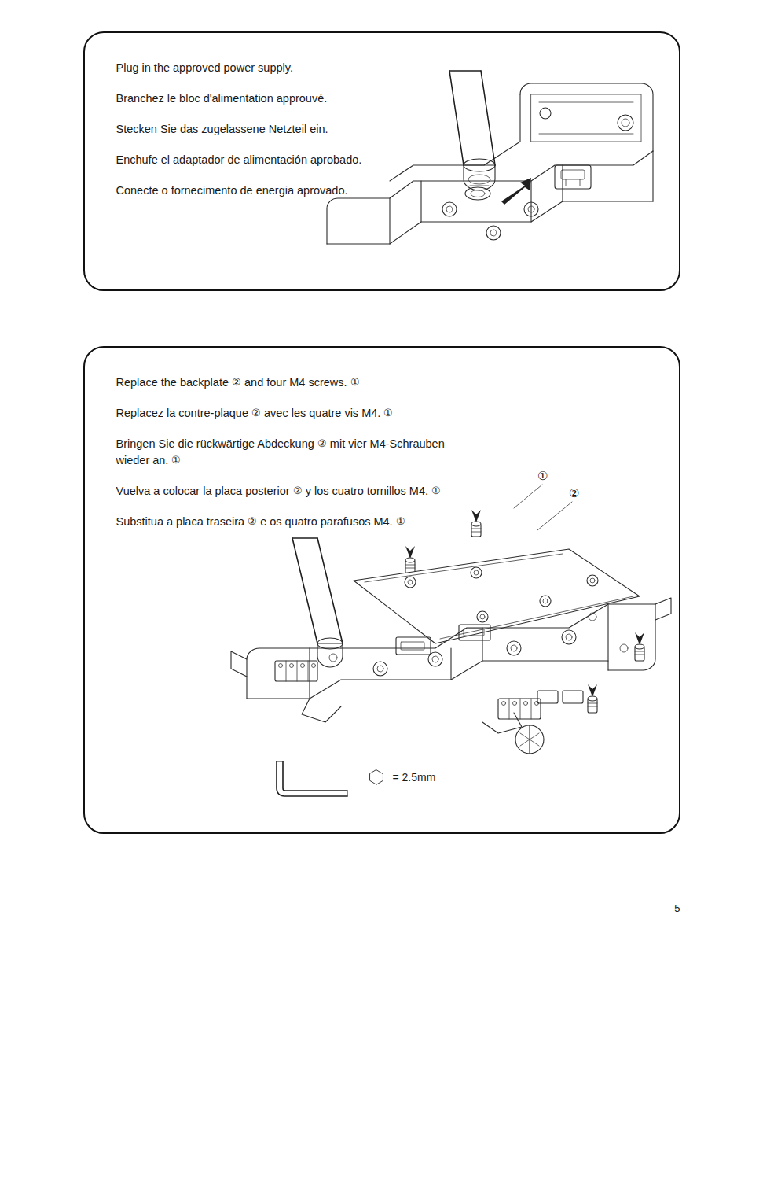Plug in the approved power supply.
Branchez le bloc d'alimentation approuvé.
Stecken Sie das zugelassene Netzteil ein.
Enchufe el adaptador de alimentación aprobado.
Conecte o fornecimento de energia aprovado.
Replace the backplate ② and four M4 screws. ①
Replacez la contre-plaque ② avec les quatre vis M4. ①
Bringen Sie die rückwärtige Abdeckung ② mit vier M4-Schrauben wieder an. ①
Vuelva a colocar la placa posterior ② y los cuatro tornillos M4. ①
Substitua a placa traseira ② e os quatro parafusos M4. ①
① ②
= 2.5mm
5